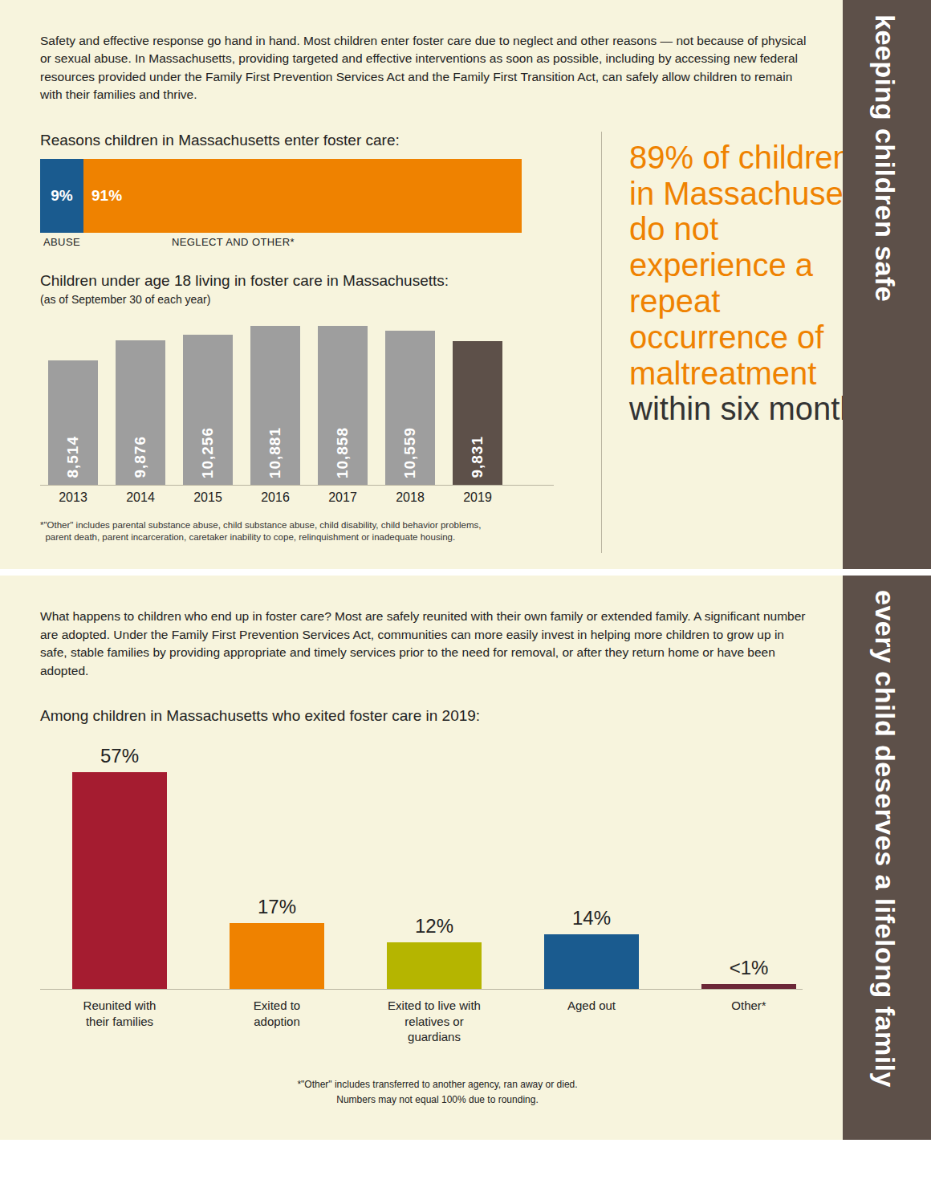keeping children safe
Safety and effective response go hand in hand. Most children enter foster care due to neglect and other reasons — not because of physical or sexual abuse. In Massachusetts, providing targeted and effective interventions as soon as possible, including by accessing new federal resources provided under the Family First Prevention Services Act and the Family First Transition Act, can safely allow children to remain with their families and thrive.
Reasons children in Massachusetts enter foster care:
9%
91%
ABUSE
NEGLECT AND OTHER*
Children under age 18 living in foster care in Massachusetts:
(as of September 30 of each year)
8,514
9,876
10,256
10,881
10,858
10,559
9,831
2013201420152016201720182019
*"Other" includes parental substance abuse, child substance abuse, child disability, child behavior problems,
parent death, parent incarceration, caretaker inability to cope, relinquishment or inadequate housing.
89% of children in Massachusetts do not experience a repeat occurrence of maltreatment within six months
every child deserves a lifelong family
What happens to children who end up in foster care? Most are safely reunited with their own family or extended family. A significant number are adopted. Under the Family First Prevention Services Act, communities can more easily invest in helping more children to grow up in safe, stable families by providing appropriate and timely services prior to the need for removal, or after they return home or have been adopted.
Among children in Massachusetts who exited foster care in 2019:
57%
17%
12%
14%
<1%
Reunited with their families Exited to adoption Exited to live with relatives or guardians Aged out Other*
*"Other" includes transferred to another agency, ran away or died.
Numbers may not equal 100% due to rounding.